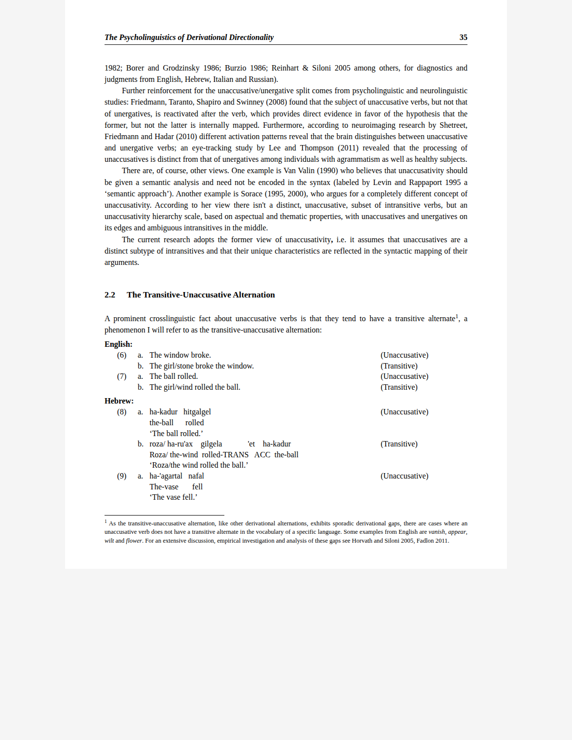The Psycholinguistics of Derivational Directionality 35
1982; Borer and Grodzinsky 1986; Burzio 1986; Reinhart & Siloni 2005 among others, for diagnostics and judgments from English, Hebrew, Italian and Russian).
Further reinforcement for the unaccusative/unergative split comes from psycholinguistic and neurolinguistic studies: Friedmann, Taranto, Shapiro and Swinney (2008) found that the subject of unaccusative verbs, but not that of unergatives, is reactivated after the verb, which provides direct evidence in favor of the hypothesis that the former, but not the latter is internally mapped. Furthermore, according to neuroimaging research by Shetreet, Friedmann and Hadar (2010) different activation patterns reveal that the brain distinguishes between unaccusative and unergative verbs; an eye-tracking study by Lee and Thompson (2011) revealed that the processing of unaccusatives is distinct from that of unergatives among individuals with agrammatism as well as healthy subjects.
There are, of course, other views. One example is Van Valin (1990) who believes that unaccusativity should be given a semantic analysis and need not be encoded in the syntax (labeled by Levin and Rappaport 1995 a ‘semantic approach’). Another example is Sorace (1995, 2000), who argues for a completely different concept of unaccusativity. According to her view there isn't a distinct, unaccusative, subset of intransitive verbs, but an unaccusativity hierarchy scale, based on aspectual and thematic properties, with unaccusatives and unergatives on its edges and ambiguous intransitives in the middle.
The current research adopts the former view of unaccusativity, i.e. it assumes that unaccusatives are a distinct subtype of intransitives and that their unique characteristics are reflected in the syntactic mapping of their arguments.
2.2 The Transitive-Unaccusative Alternation
A prominent crosslinguistic fact about unaccusative verbs is that they tend to have a transitive alternate1, a phenomenon I will refer to as the transitive-unaccusative alternation:
English:
| (6) | a. | The window broke. | (Unaccusative) |
| | b. | The girl/stone broke the window. | (Transitive) |
| (7) | a. | The ball rolled. | (Unaccusative) |
| | b. | The girl/wind rolled the ball. | (Transitive) |
Hebrew:
| (8) | a. | ha-kadur hitgalgel the-ball rolled ‘The ball rolled.’ | (Unaccusative) |
| | b. | roza/ ha-ru'ax gilgela 'et ha-kadur Roza/ the-wind rolled-TRANS ACC the-ball ‘Roza/the wind rolled the ball.’ | (Transitive) |
| (9) | a. | ha-'agartal nafal The-vase fell ‘The vase fell.’ | (Unaccusative) |
1 As the transitive-unaccusative alternation, like other derivational alternations, exhibits sporadic derivational gaps, there are cases where an unaccusative verb does not have a transitive alternate in the vocabulary of a specific language. Some examples from English are vanish, appear, wilt and flower. For an extensive discussion, empirical investigation and analysis of these gaps see Horvath and Siloni 2005, Fadlon 2011.